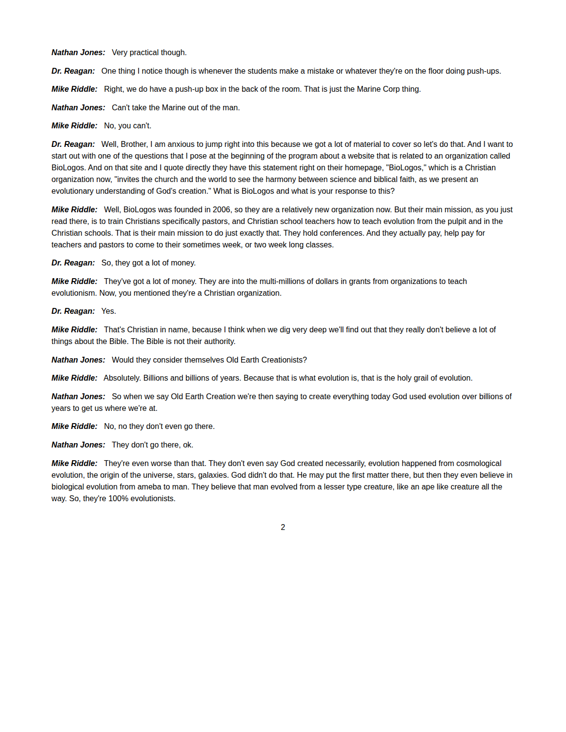Nathan Jones: Very practical though.
Dr. Reagan: One thing I notice though is whenever the students make a mistake or whatever they're on the floor doing push-ups.
Mike Riddle: Right, we do have a push-up box in the back of the room. That is just the Marine Corp thing.
Nathan Jones: Can't take the Marine out of the man.
Mike Riddle: No, you can't.
Dr. Reagan: Well, Brother, I am anxious to jump right into this because we got a lot of material to cover so let's do that. And I want to start out with one of the questions that I pose at the beginning of the program about a website that is related to an organization called BioLogos. And on that site and I quote directly they have this statement right on their homepage, "BioLogos," which is a Christian organization now, "invites the church and the world to see the harmony between science and biblical faith, as we present an evolutionary understanding of God's creation." What is BioLogos and what is your response to this?
Mike Riddle: Well, BioLogos was founded in 2006, so they are a relatively new organization now. But their main mission, as you just read there, is to train Christians specifically pastors, and Christian school teachers how to teach evolution from the pulpit and in the Christian schools. That is their main mission to do just exactly that. They hold conferences. And they actually pay, help pay for teachers and pastors to come to their sometimes week, or two week long classes.
Dr. Reagan: So, they got a lot of money.
Mike Riddle: They've got a lot of money. They are into the multi-millions of dollars in grants from organizations to teach evolutionism. Now, you mentioned they're a Christian organization.
Dr. Reagan: Yes.
Mike Riddle: That's Christian in name, because I think when we dig very deep we'll find out that they really don't believe a lot of things about the Bible. The Bible is not their authority.
Nathan Jones: Would they consider themselves Old Earth Creationists?
Mike Riddle: Absolutely. Billions and billions of years. Because that is what evolution is, that is the holy grail of evolution.
Nathan Jones: So when we say Old Earth Creation we're then saying to create everything today God used evolution over billions of years to get us where we're at.
Mike Riddle: No, no they don't even go there.
Nathan Jones: They don't go there, ok.
Mike Riddle: They're even worse than that. They don't even say God created necessarily, evolution happened from cosmological evolution, the origin of the universe, stars, galaxies. God didn't do that. He may put the first matter there, but then they even believe in biological evolution from ameba to man. They believe that man evolved from a lesser type creature, like an ape like creature all the way. So, they're 100% evolutionists.
2